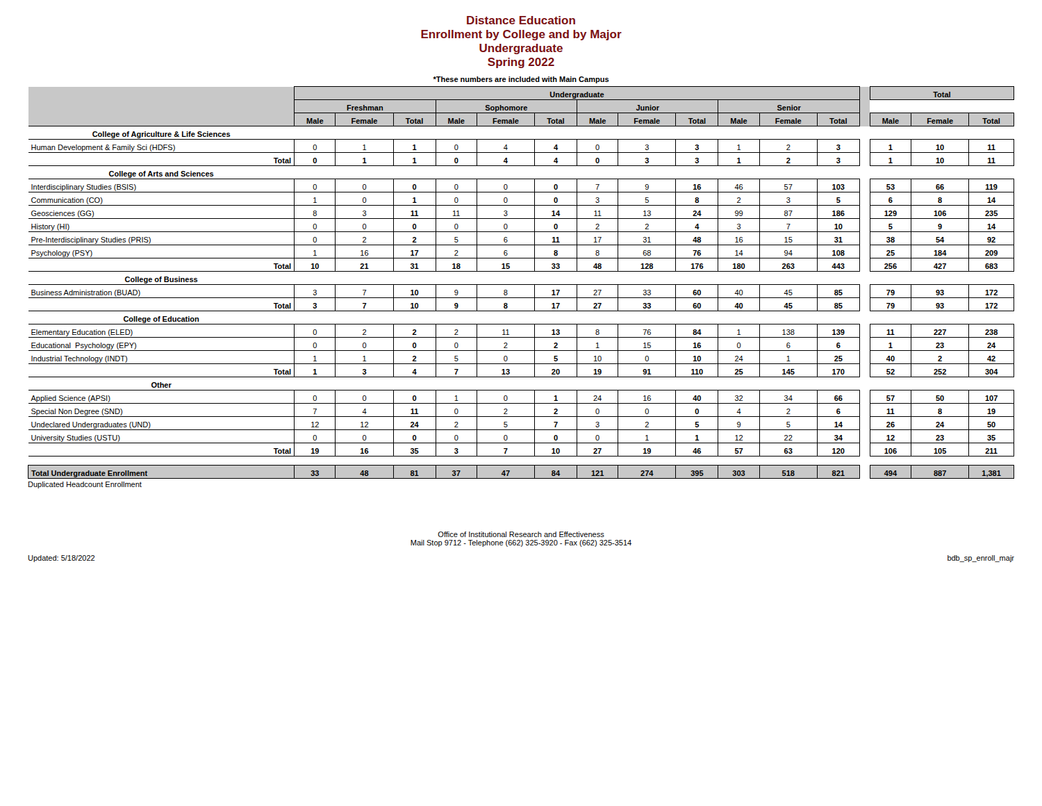Distance Education
Enrollment by College and by Major
Undergraduate
Spring 2022
*These numbers are included with Main Campus
| | Undergraduate | | Total |
| --- | --- | --- | --- |
| | Freshman | Sophomore | Junior | Senior | | |
| | Male | Female | Total | Male | Female | Total | Male | Female | Total | Male | Female | Total | | Male | Female | Total |
| College of Agriculture & Life Sciences | | | | | | | | | | | | | | | | |
| Human Development & Family Sci (HDFS) | 0 | 1 | 1 | 0 | 4 | 4 | 0 | 3 | 3 | 1 | 2 | 3 | | 1 | 10 | 11 |
| Total | 0 | 1 | 1 | 0 | 4 | 4 | 0 | 3 | 3 | 1 | 2 | 3 | | 1 | 10 | 11 |
| College of Arts and Sciences | | | | | | | | | | | | | | | | |
| Interdisciplinary Studies (BSIS) | 0 | 0 | 0 | 0 | 0 | 0 | 7 | 9 | 16 | 46 | 57 | 103 | | 53 | 66 | 119 |
| Communication (CO) | 1 | 0 | 1 | 0 | 0 | 0 | 3 | 5 | 8 | 2 | 3 | 5 | | 6 | 8 | 14 |
| Geosciences (GG) | 8 | 3 | 11 | 11 | 3 | 14 | 11 | 13 | 24 | 99 | 87 | 186 | | 129 | 106 | 235 |
| History (HI) | 0 | 0 | 0 | 0 | 0 | 0 | 2 | 2 | 4 | 3 | 7 | 10 | | 5 | 9 | 14 |
| Pre-Interdisciplinary Studies (PRIS) | 0 | 2 | 2 | 5 | 6 | 11 | 17 | 31 | 48 | 16 | 15 | 31 | | 38 | 54 | 92 |
| Psychology (PSY) | 1 | 16 | 17 | 2 | 6 | 8 | 8 | 68 | 76 | 14 | 94 | 108 | | 25 | 184 | 209 |
| Total | 10 | 21 | 31 | 18 | 15 | 33 | 48 | 128 | 176 | 180 | 263 | 443 | | 256 | 427 | 683 |
| College of Business | | | | | | | | | | | | | | | | |
| Business Administration (BUAD) | 3 | 7 | 10 | 9 | 8 | 17 | 27 | 33 | 60 | 40 | 45 | 85 | | 79 | 93 | 172 |
| Total | 3 | 7 | 10 | 9 | 8 | 17 | 27 | 33 | 60 | 40 | 45 | 85 | | 79 | 93 | 172 |
| College of Education | | | | | | | | | | | | | | | | |
| Elementary Education (ELED) | 0 | 2 | 2 | 2 | 11 | 13 | 8 | 76 | 84 | 1 | 138 | 139 | | 11 | 227 | 238 |
| Educational Psychology (EPY) | 0 | 0 | 0 | 0 | 2 | 2 | 1 | 15 | 16 | 0 | 6 | 6 | | 1 | 23 | 24 |
| Industrial Technology (INDT) | 1 | 1 | 2 | 5 | 0 | 5 | 10 | 0 | 10 | 24 | 1 | 25 | | 40 | 2 | 42 |
| Total | 1 | 3 | 4 | 7 | 13 | 20 | 19 | 91 | 110 | 25 | 145 | 170 | | 52 | 252 | 304 |
| Other | | | | | | | | | | | | | | | | |
| Applied Science (APSI) | 0 | 0 | 0 | 1 | 0 | 1 | 24 | 16 | 40 | 32 | 34 | 66 | | 57 | 50 | 107 |
| Special Non Degree (SND) | 7 | 4 | 11 | 0 | 2 | 2 | 0 | 0 | 0 | 4 | 2 | 6 | | 11 | 8 | 19 |
| Undeclared Undergraduates (UND) | 12 | 12 | 24 | 2 | 5 | 7 | 3 | 2 | 5 | 9 | 5 | 14 | | 26 | 24 | 50 |
| University Studies (USTU) | 0 | 0 | 0 | 0 | 0 | 0 | 0 | 1 | 1 | 12 | 22 | 34 | | 12 | 23 | 35 |
| Total | 19 | 16 | 35 | 3 | 7 | 10 | 27 | 19 | 46 | 57 | 63 | 120 | | 106 | 105 | 211 |
| Total Undergraduate Enrollment | 33 | 48 | 81 | 37 | 47 | 84 | 121 | 274 | 395 | 303 | 518 | 821 | | 494 | 887 | 1,381 |
Duplicated Headcount Enrollment
Office of Institutional Research and Effectiveness
Mail Stop 9712 - Telephone (662) 325-3920 - Fax (662) 325-3514
Updated: 5/18/2022
bdb_sp_enroll_majr